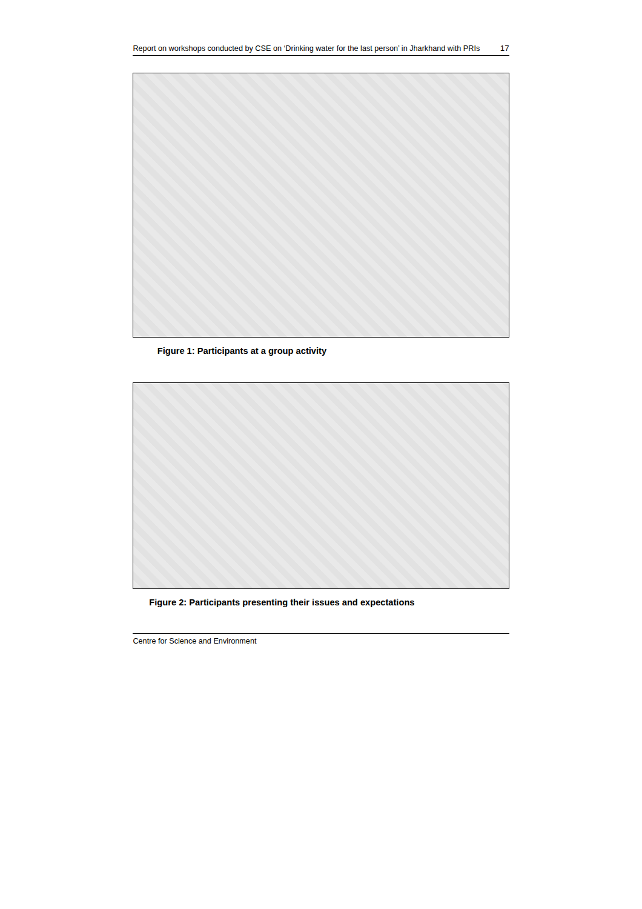Report on workshops conducted by CSE on ‘Drinking water for the last person’ in Jharkhand with PRIs
17
Figure 1: Participants at a group activity
Figure 2: Participants presenting their issues and expectations
Centre for Science and Environment